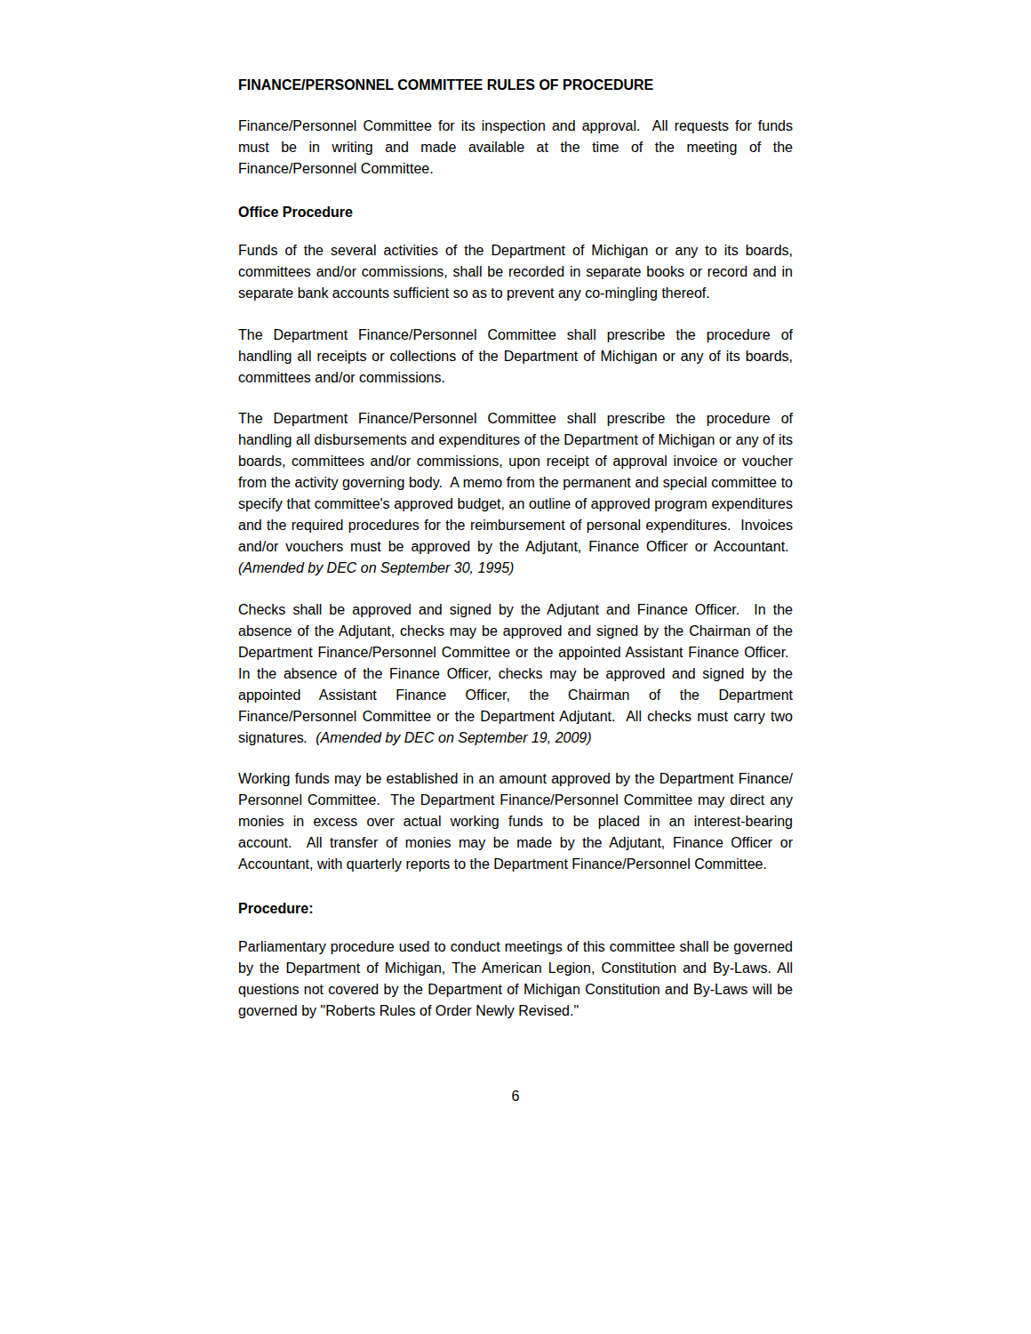FINANCE/PERSONNEL COMMITTEE RULES OF PROCEDURE
Finance/Personnel Committee for its inspection and approval. All requests for funds must be in writing and made available at the time of the meeting of the Finance/Personnel Committee.
Office Procedure
Funds of the several activities of the Department of Michigan or any to its boards, committees and/or commissions, shall be recorded in separate books or record and in separate bank accounts sufficient so as to prevent any co-mingling thereof.
The Department Finance/Personnel Committee shall prescribe the procedure of handling all receipts or collections of the Department of Michigan or any of its boards, committees and/or commissions.
The Department Finance/Personnel Committee shall prescribe the procedure of handling all disbursements and expenditures of the Department of Michigan or any of its boards, committees and/or commissions, upon receipt of approval invoice or voucher from the activity governing body. A memo from the permanent and special committee to specify that committee's approved budget, an outline of approved program expenditures and the required procedures for the reimbursement of personal expenditures. Invoices and/or vouchers must be approved by the Adjutant, Finance Officer or Accountant. (Amended by DEC on September 30, 1995)
Checks shall be approved and signed by the Adjutant and Finance Officer. In the absence of the Adjutant, checks may be approved and signed by the Chairman of the Department Finance/Personnel Committee or the appointed Assistant Finance Officer. In the absence of the Finance Officer, checks may be approved and signed by the appointed Assistant Finance Officer, the Chairman of the Department Finance/Personnel Committee or the Department Adjutant. All checks must carry two signatures. (Amended by DEC on September 19, 2009)
Working funds may be established in an amount approved by the Department Finance/ Personnel Committee. The Department Finance/Personnel Committee may direct any monies in excess over actual working funds to be placed in an interest-bearing account. All transfer of monies may be made by the Adjutant, Finance Officer or Accountant, with quarterly reports to the Department Finance/Personnel Committee.
Procedure:
Parliamentary procedure used to conduct meetings of this committee shall be governed by the Department of Michigan, The American Legion, Constitution and By-Laws. All questions not covered by the Department of Michigan Constitution and By-Laws will be governed by "Roberts Rules of Order Newly Revised."
6